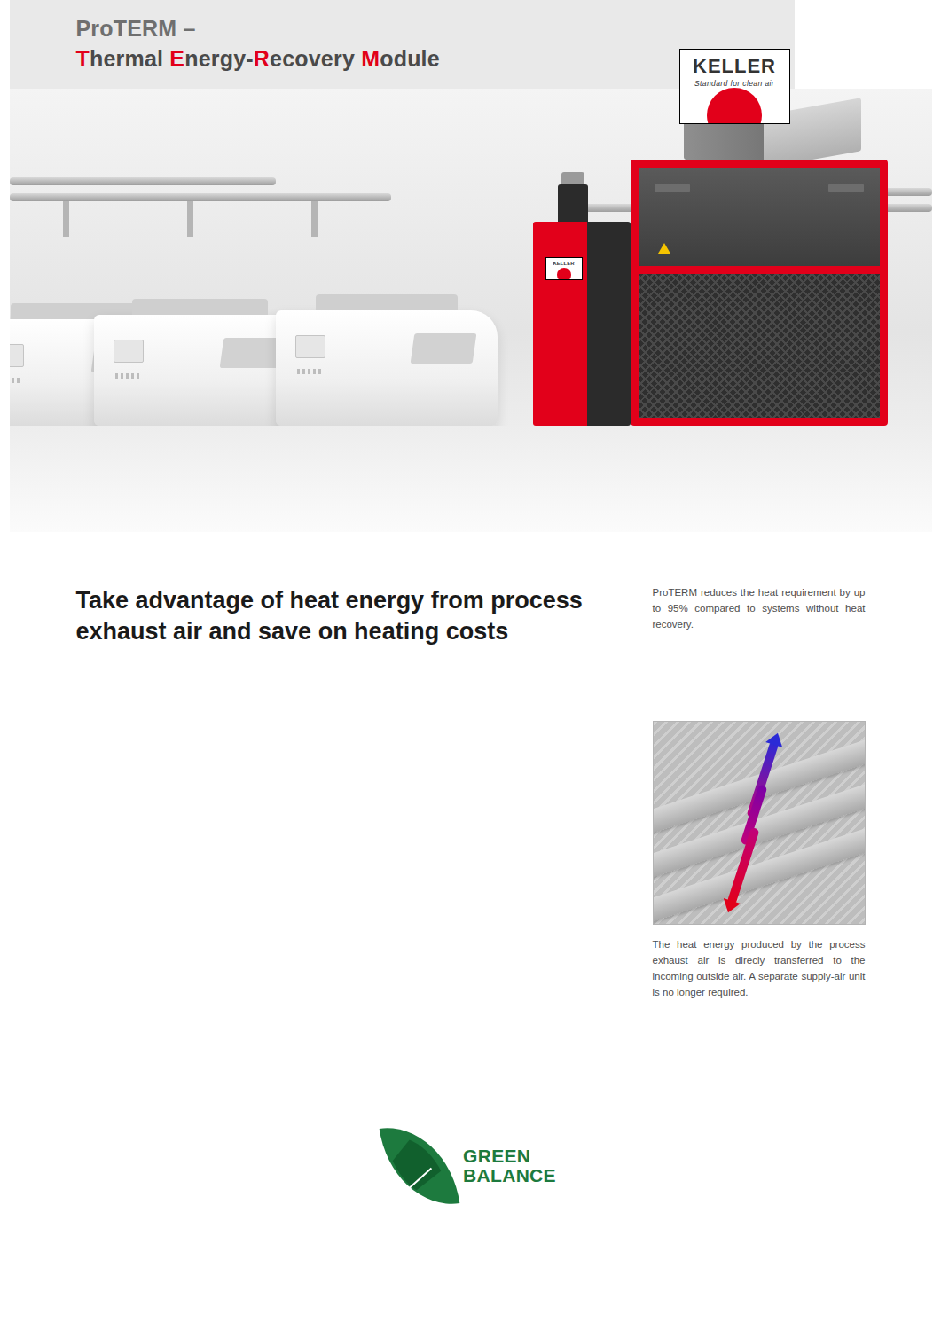ProTERM –
Thermal Energy-Recovery Module
KELLER Standard for clean air
KELLER
Take advantage of heat energy from process exhaust air and save on heating costs
ProTERM reduces the heat requirement by up to 95% compared to systems without heat recovery.
The heat energy produced by the process exhaust air is direcly transferred to the incoming outside air. A separate supply-air unit is no longer required.
GREEN
BALANCE